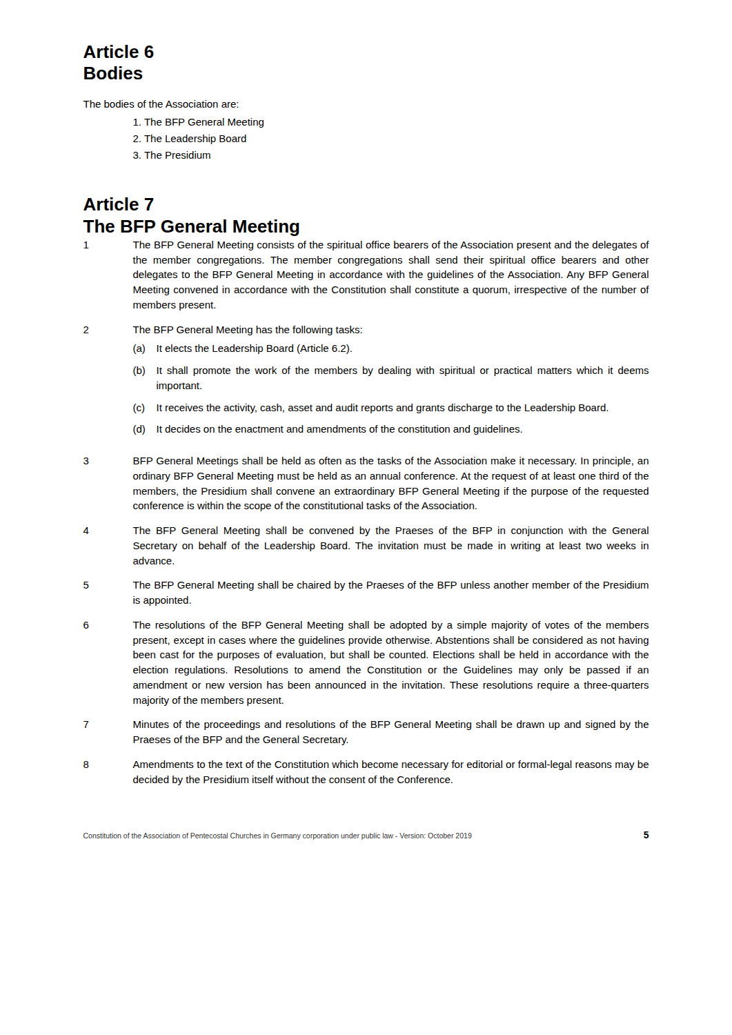Article 6Bodies
The bodies of the Association are:
1. The BFP General Meeting
2. The Leadership Board
3. The Presidium
Article 7The BFP General Meeting
1
The BFP General Meeting consists of the spiritual office bearers of the Association present and the delegates of the member congregations. The member congregations shall send their spiritual office bearers and other delegates to the BFP General Meeting in accordance with the guidelines of the Association. Any BFP General Meeting convened in accordance with the Constitution shall constitute a quorum, irrespective of the number of members present.
2
The BFP General Meeting has the following tasks:
It elects the Leadership Board (Article 6.2).
It shall promote the work of the members by dealing with spiritual or practical matters which it deems important.
It receives the activity, cash, asset and audit reports and grants discharge to the Leadership Board.
It decides on the enactment and amendments of the constitution and guidelines.
3
BFP General Meetings shall be held as often as the tasks of the Association make it necessary. In principle, an ordinary BFP General Meeting must be held as an annual conference. At the request of at least one third of the members, the Presidium shall convene an extraordinary BFP General Meeting if the purpose of the requested conference is within the scope of the constitutional tasks of the Association.
4
The BFP General Meeting shall be convened by the Praeses of the BFP in conjunction with the General Secretary on behalf of the Leadership Board. The invitation must be made in writing at least two weeks in advance.
5
The BFP General Meeting shall be chaired by the Praeses of the BFP unless another member of the Presidium is appointed.
6
The resolutions of the BFP General Meeting shall be adopted by a simple majority of votes of the members present, except in cases where the guidelines provide otherwise. Abstentions shall be considered as not having been cast for the purposes of evaluation, but shall be counted. Elections shall be held in accordance with the election regulations. Resolutions to amend the Constitution or the Guidelines may only be passed if an amendment or new version has been announced in the invitation. These resolutions require a three-quarters majority of the members present.
7
Minutes of the proceedings and resolutions of the BFP General Meeting shall be drawn up and signed by the Praeses of the BFP and the General Secretary.
8
Amendments to the text of the Constitution which become necessary for editorial or formal-legal reasons may be decided by the Presidium itself without the consent of the Conference.
Constitution of the Association of Pentecostal Churches in Germany corporation under public law - Version: October 2019 5